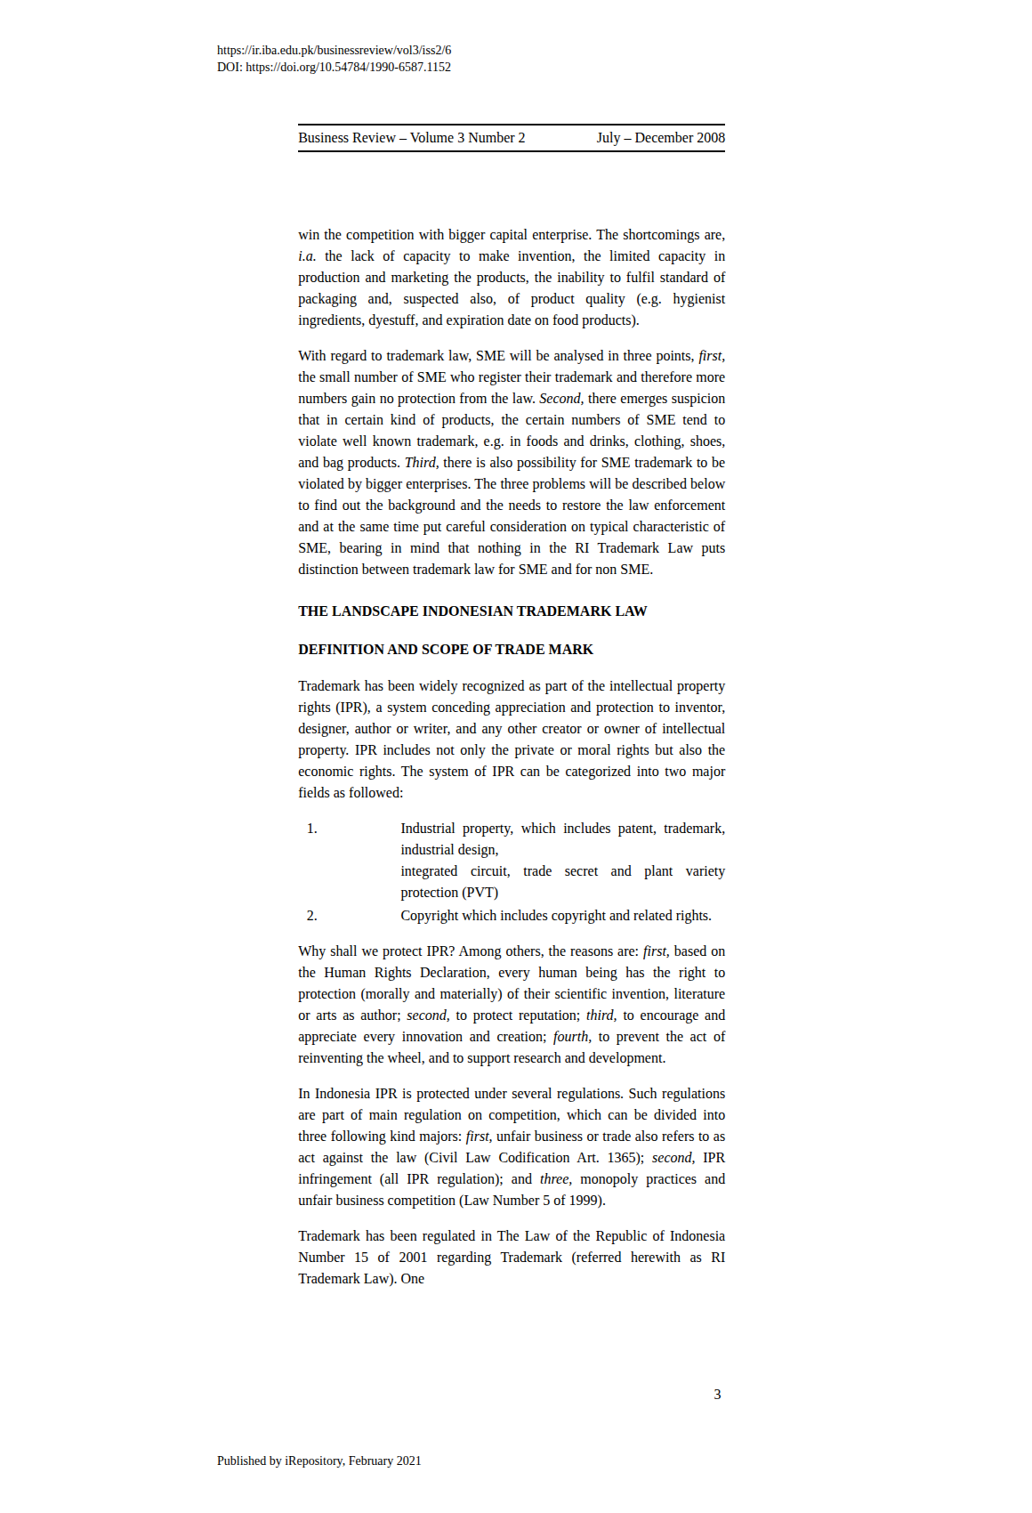https://ir.iba.edu.pk/businessreview/vol3/iss2/6
DOI: https://doi.org/10.54784/1990-6587.1152
Business Review – Volume 3 Number 2 July – December 2008
win the competition with bigger capital enterprise. The shortcomings are, i.a. the lack of capacity to make invention, the limited capacity in production and marketing the products, the inability to fulfil standard of packaging and, suspected also, of product quality (e.g. hygienist ingredients, dyestuff, and expiration date on food products).
With regard to trademark law, SME will be analysed in three points, first, the small number of SME who register their trademark and therefore more numbers gain no protection from the law. Second, there emerges suspicion that in certain kind of products, the certain numbers of SME tend to violate well known trademark, e.g. in foods and drinks, clothing, shoes, and bag products. Third, there is also possibility for SME trademark to be violated by bigger enterprises. The three problems will be described below to find out the background and the needs to restore the law enforcement and at the same time put careful consideration on typical characteristic of SME, bearing in mind that nothing in the RI Trademark Law puts distinction between trademark law for SME and for non SME.
The Landscape Indonesian Trademark Law
Definition and Scope of Trade Mark
Trademark has been widely recognized as part of the intellectual property rights (IPR), a system conceding appreciation and protection to inventor, designer, author or writer, and any other creator or owner of intellectual property. IPR includes not only the private or moral rights but also the economic rights. The system of IPR can be categorized into two major fields as followed:
1. Industrial property, which includes patent, trademark, industrial design, integrated circuit, trade secret and plant variety protection (PVT)
2. Copyright which includes copyright and related rights.
Why shall we protect IPR? Among others, the reasons are: first, based on the Human Rights Declaration, every human being has the right to protection (morally and materially) of their scientific invention, literature or arts as author; second, to protect reputation; third, to encourage and appreciate every innovation and creation; fourth, to prevent the act of reinventing the wheel, and to support research and development.
In Indonesia IPR is protected under several regulations. Such regulations are part of main regulation on competition, which can be divided into three following kind majors: first, unfair business or trade also refers to as act against the law (Civil Law Codification Art. 1365); second, IPR infringement (all IPR regulation); and three, monopoly practices and unfair business competition (Law Number 5 of 1999).
Trademark has been regulated in The Law of the Republic of Indonesia Number 15 of 2001 regarding Trademark (referred herewith as RI Trademark Law). One
3
Published by iRepository, February 2021